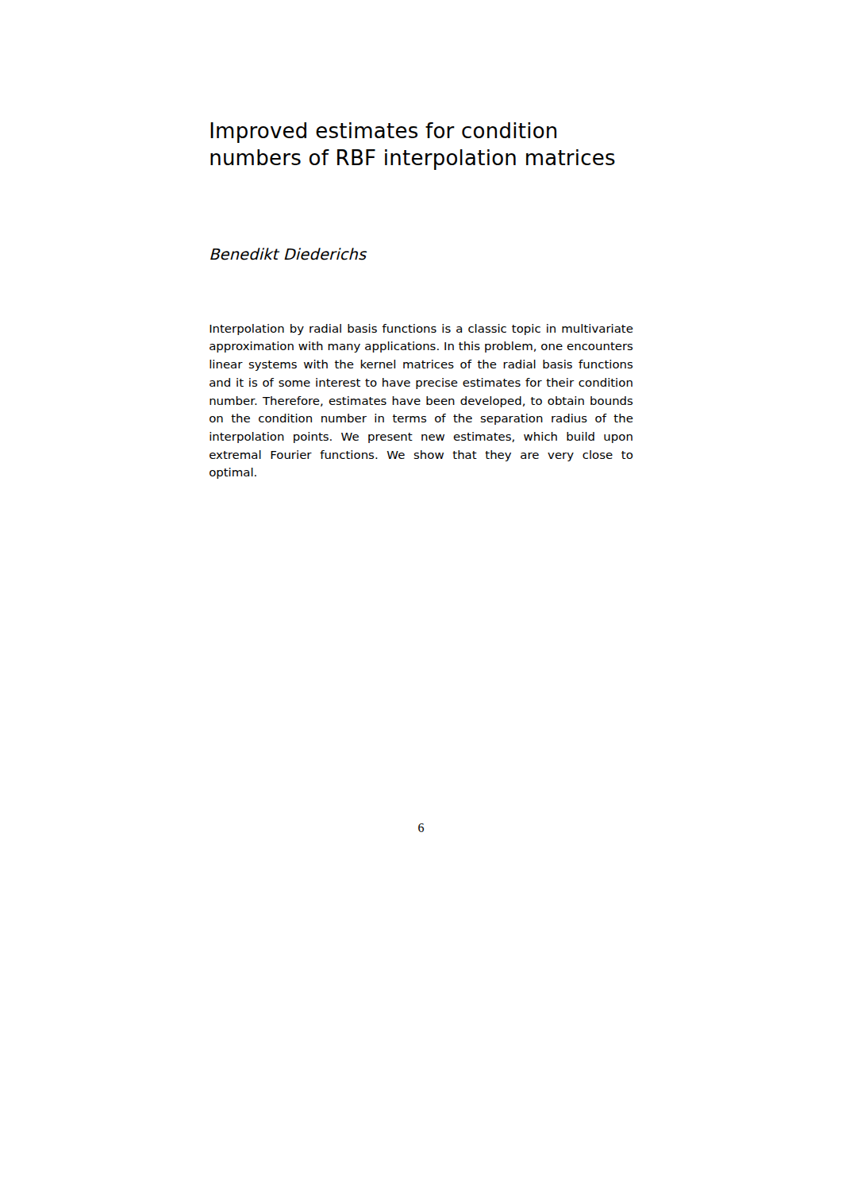Improved estimates for condition numbers of RBF interpolation matrices
Benedikt Diederichs
Interpolation by radial basis functions is a classic topic in multivariate approximation with many applications. In this problem, one encounters linear systems with the kernel matrices of the radial basis functions and it is of some interest to have precise estimates for their condition number. Therefore, estimates have been developed, to obtain bounds on the condition number in terms of the separation radius of the interpolation points. We present new estimates, which build upon extremal Fourier functions. We show that they are very close to optimal.
6